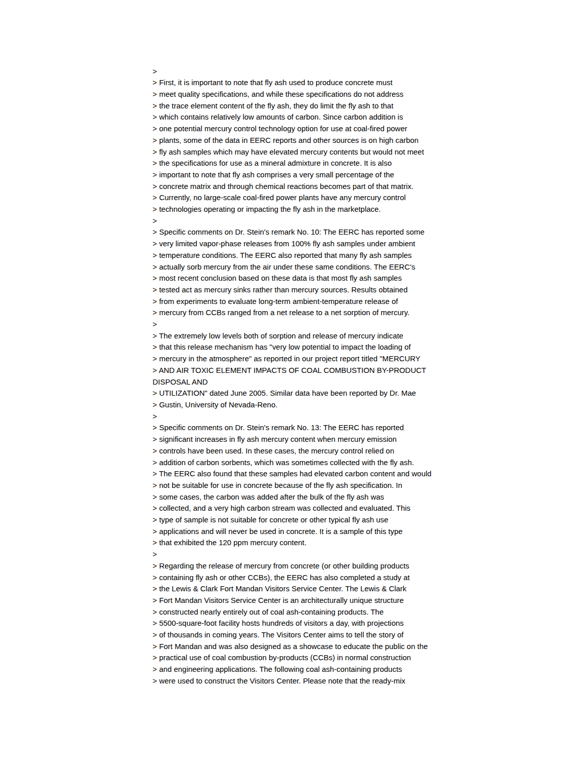>
> First, it is important to note that fly ash used to produce concrete must
> meet quality specifications, and while these specifications do not address
> the trace element content of the fly ash, they do limit the fly ash to that
> which contains relatively low amounts of carbon. Since carbon addition is
> one potential mercury control technology option for use at coal-fired power
> plants, some of the data in EERC reports and other sources is on high carbon
> fly ash samples which may have elevated mercury contents but would not meet
> the specifications for use as a mineral admixture in concrete. It is also
> important to note that fly ash comprises a very small percentage of the
> concrete matrix and through chemical reactions becomes part of that matrix.
> Currently, no large-scale coal-fired power plants have any mercury control
> technologies operating or impacting the fly ash in the marketplace.
>
> Specific comments on Dr. Stein's remark No. 10: The EERC has reported some
> very limited vapor-phase releases from 100% fly ash samples under ambient
> temperature conditions. The EERC also reported that many fly ash samples
> actually sorb mercury from the air under these same conditions. The EERC's
> most recent conclusion based on these data is that most fly ash samples
> tested act as mercury sinks rather than mercury sources. Results obtained
> from experiments to evaluate long-term ambient-temperature release of
> mercury from CCBs ranged from a net release to a net sorption of mercury.
>
> The extremely low levels both of sorption and release of mercury indicate
> that this release mechanism has "very low potential to impact the loading of
> mercury in the atmosphere" as reported in our project report titled "MERCURY
> AND AIR TOXIC ELEMENT IMPACTS OF COAL COMBUSTION BY-PRODUCT DISPOSAL AND
> UTILIZATION" dated June 2005. Similar data have been reported by Dr. Mae
> Gustin, University of Nevada-Reno.
>
> Specific comments on Dr. Stein's remark No. 13: The EERC has reported
> significant increases in fly ash mercury content when mercury emission
> controls have been used. In these cases, the mercury control relied on
> addition of carbon sorbents, which was sometimes collected with the fly ash.
> The EERC also found that these samples had elevated carbon content and would
> not be suitable for use in concrete because of the fly ash specification. In
> some cases, the carbon was added after the bulk of the fly ash was
> collected, and a very high carbon stream was collected and evaluated. This
> type of sample is not suitable for concrete or other typical fly ash use
> applications and will never be used in concrete. It is a sample of this type
> that exhibited the 120 ppm mercury content.
>
> Regarding the release of mercury from concrete (or other building products
> containing fly ash or other CCBs), the EERC has also completed a study at
> the Lewis & Clark Fort Mandan Visitors Service Center. The Lewis & Clark
> Fort Mandan Visitors Service Center is an architecturally unique structure
> constructed nearly entirely out of coal ash-containing products. The
> 5500-square-foot facility hosts hundreds of visitors a day, with projections
> of thousands in coming years. The Visitors Center aims to tell the story of
> Fort Mandan and was also designed as a showcase to educate the public on the
> practical use of coal combustion by-products (CCBs) in normal construction
> and engineering applications. The following coal ash-containing products
> were used to construct the Visitors Center. Please note that the ready-mix